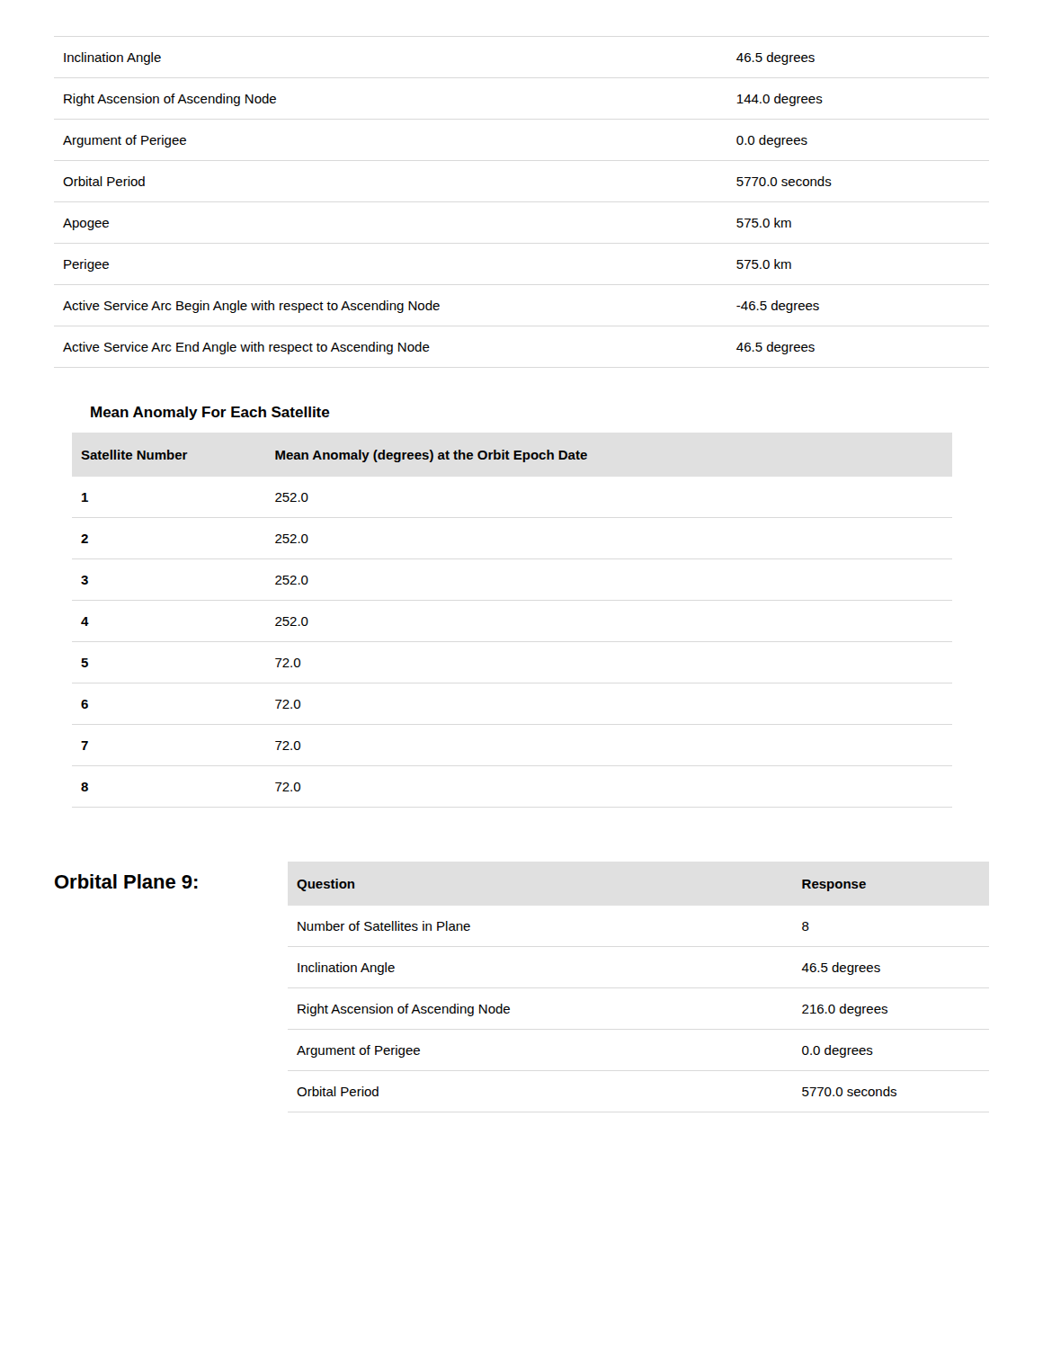| Inclination Angle | 46.5 degrees |
| Right Ascension of Ascending Node | 144.0 degrees |
| Argument of Perigee | 0.0 degrees |
| Orbital Period | 5770.0 seconds |
| Apogee | 575.0 km |
| Perigee | 575.0 km |
| Active Service Arc Begin Angle with respect to Ascending Node | -46.5 degrees |
| Active Service Arc End Angle with respect to Ascending Node | 46.5 degrees |
Mean Anomaly For Each Satellite
| Satellite Number | Mean Anomaly (degrees) at the Orbit Epoch Date |
| --- | --- |
| 1 | 252.0 |
| 2 | 252.0 |
| 3 | 252.0 |
| 4 | 252.0 |
| 5 | 72.0 |
| 6 | 72.0 |
| 7 | 72.0 |
| 8 | 72.0 |
Orbital Plane 9:
| Question | Response |
| --- | --- |
| Number of Satellites in Plane | 8 |
| Inclination Angle | 46.5 degrees |
| Right Ascension of Ascending Node | 216.0 degrees |
| Argument of Perigee | 0.0 degrees |
| Orbital Period | 5770.0 seconds |